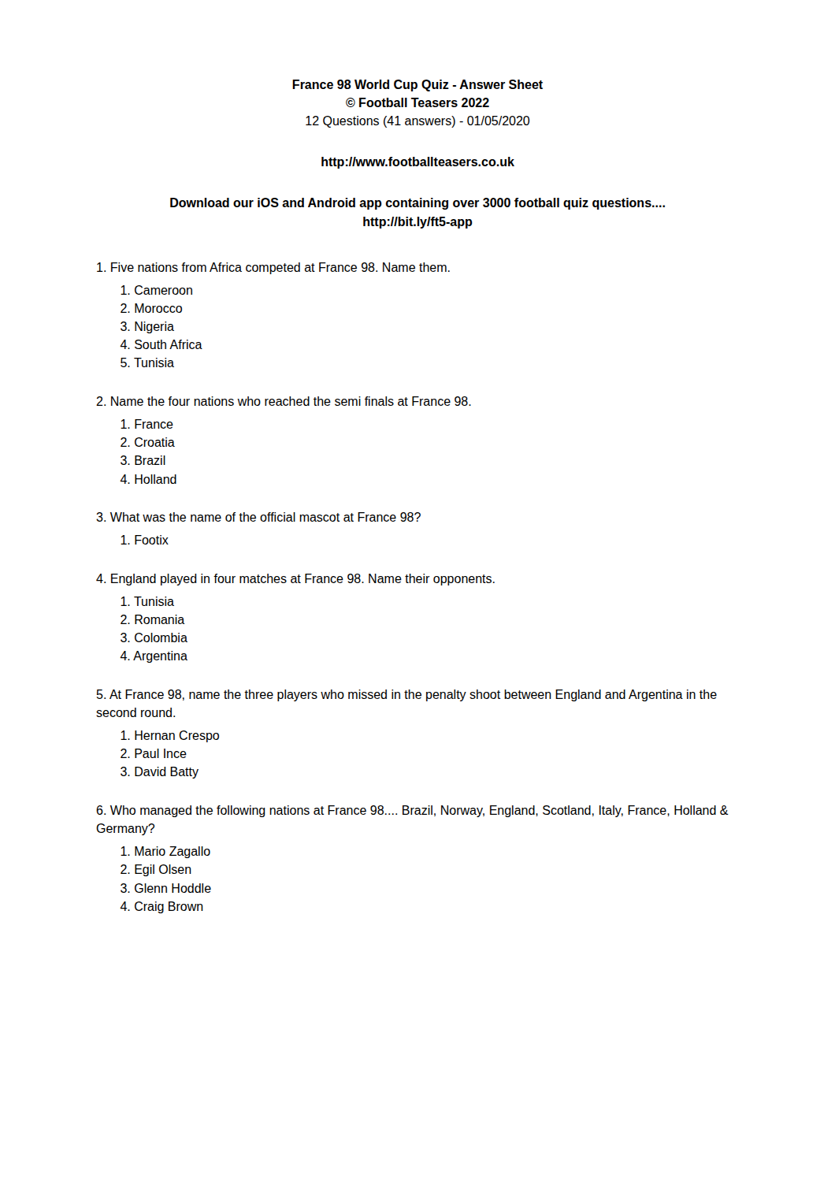France 98 World Cup Quiz - Answer Sheet
© Football Teasers 2022
12 Questions (41 answers) - 01/05/2020
http://www.footballteasers.co.uk
Download our iOS and Android app containing over 3000 football quiz questions....
http://bit.ly/ft5-app
Five nations from Africa competed at France 98. Name them.
Cameroon
Morocco
Nigeria
South Africa
Tunisia
Name the four nations who reached the semi finals at France 98.
France
Croatia
Brazil
Holland
What was the name of the official mascot at France 98?
Footix
England played in four matches at France 98. Name their opponents.
Tunisia
Romania
Colombia
Argentina
At France 98, name the three players who missed in the penalty shoot between England and Argentina in the second round.
Hernan Crespo
Paul Ince
David Batty
Who managed the following nations at France 98.... Brazil, Norway, England, Scotland, Italy, France, Holland & Germany?
Mario Zagallo
Egil Olsen
Glenn Hoddle
Craig Brown